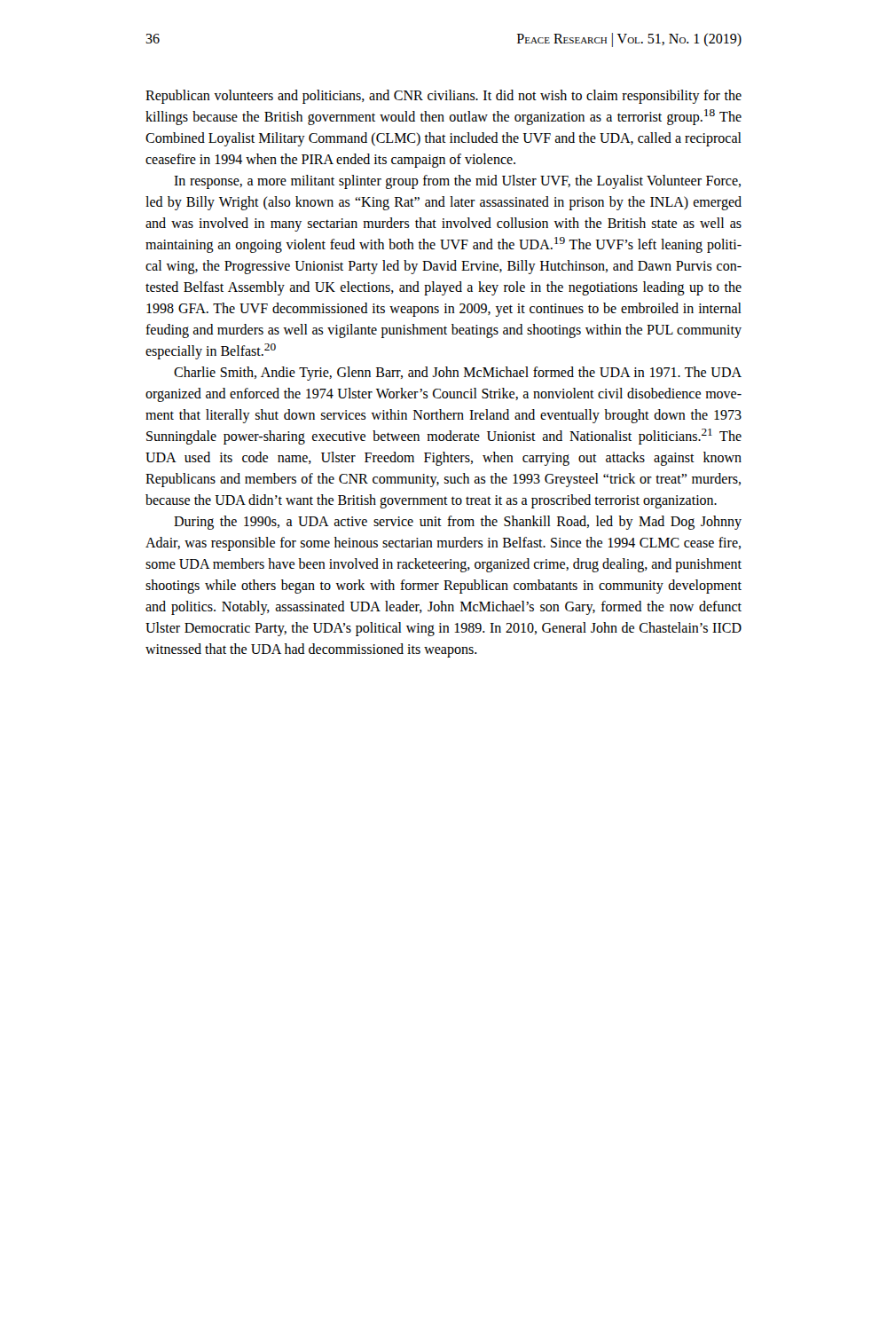36 Peace Research | Vol. 51, No. 1 (2019)
Republican volunteers and politicians, and CNR civilians. It did not wish to claim responsibility for the killings because the British government would then outlaw the organization as a terrorist group.18 The Combined Loyalist Military Command (CLMC) that included the UVF and the UDA, called a reciprocal ceasefire in 1994 when the PIRA ended its campaign of violence.
In response, a more militant splinter group from the mid Ulster UVF, the Loyalist Volunteer Force, led by Billy Wright (also known as “King Rat” and later assassinated in prison by the INLA) emerged and was involved in many sectarian murders that involved collusion with the British state as well as maintaining an ongoing violent feud with both the UVF and the UDA.19 The UVF’s left leaning political wing, the Progressive Unionist Party led by David Ervine, Billy Hutchinson, and Dawn Purvis contested Belfast Assembly and UK elections, and played a key role in the negotiations leading up to the 1998 GFA. The UVF decommissioned its weapons in 2009, yet it continues to be embroiled in internal feuding and murders as well as vigilante punishment beatings and shootings within the PUL community especially in Belfast.20
Charlie Smith, Andie Tyrie, Glenn Barr, and John McMichael formed the UDA in 1971. The UDA organized and enforced the 1974 Ulster Worker’s Council Strike, a nonviolent civil disobedience movement that literally shut down services within Northern Ireland and eventually brought down the 1973 Sunningdale power-sharing executive between moderate Unionist and Nationalist politicians.21 The UDA used its code name, Ulster Freedom Fighters, when carrying out attacks against known Republicans and members of the CNR community, such as the 1993 Greysteel “trick or treat” murders, because the UDA didn’t want the British government to treat it as a proscribed terrorist organization.
During the 1990s, a UDA active service unit from the Shankill Road, led by Mad Dog Johnny Adair, was responsible for some heinous sectarian murders in Belfast. Since the 1994 CLMC cease fire, some UDA members have been involved in racketeering, organized crime, drug dealing, and punishment shootings while others began to work with former Republican combatants in community development and politics. Notably, assassinated UDA leader, John McMichael’s son Gary, formed the now defunct Ulster Democratic Party, the UDA’s political wing in 1989. In 2010, General John de Chastelain’s IICD witnessed that the UDA had decommissioned its weapons.